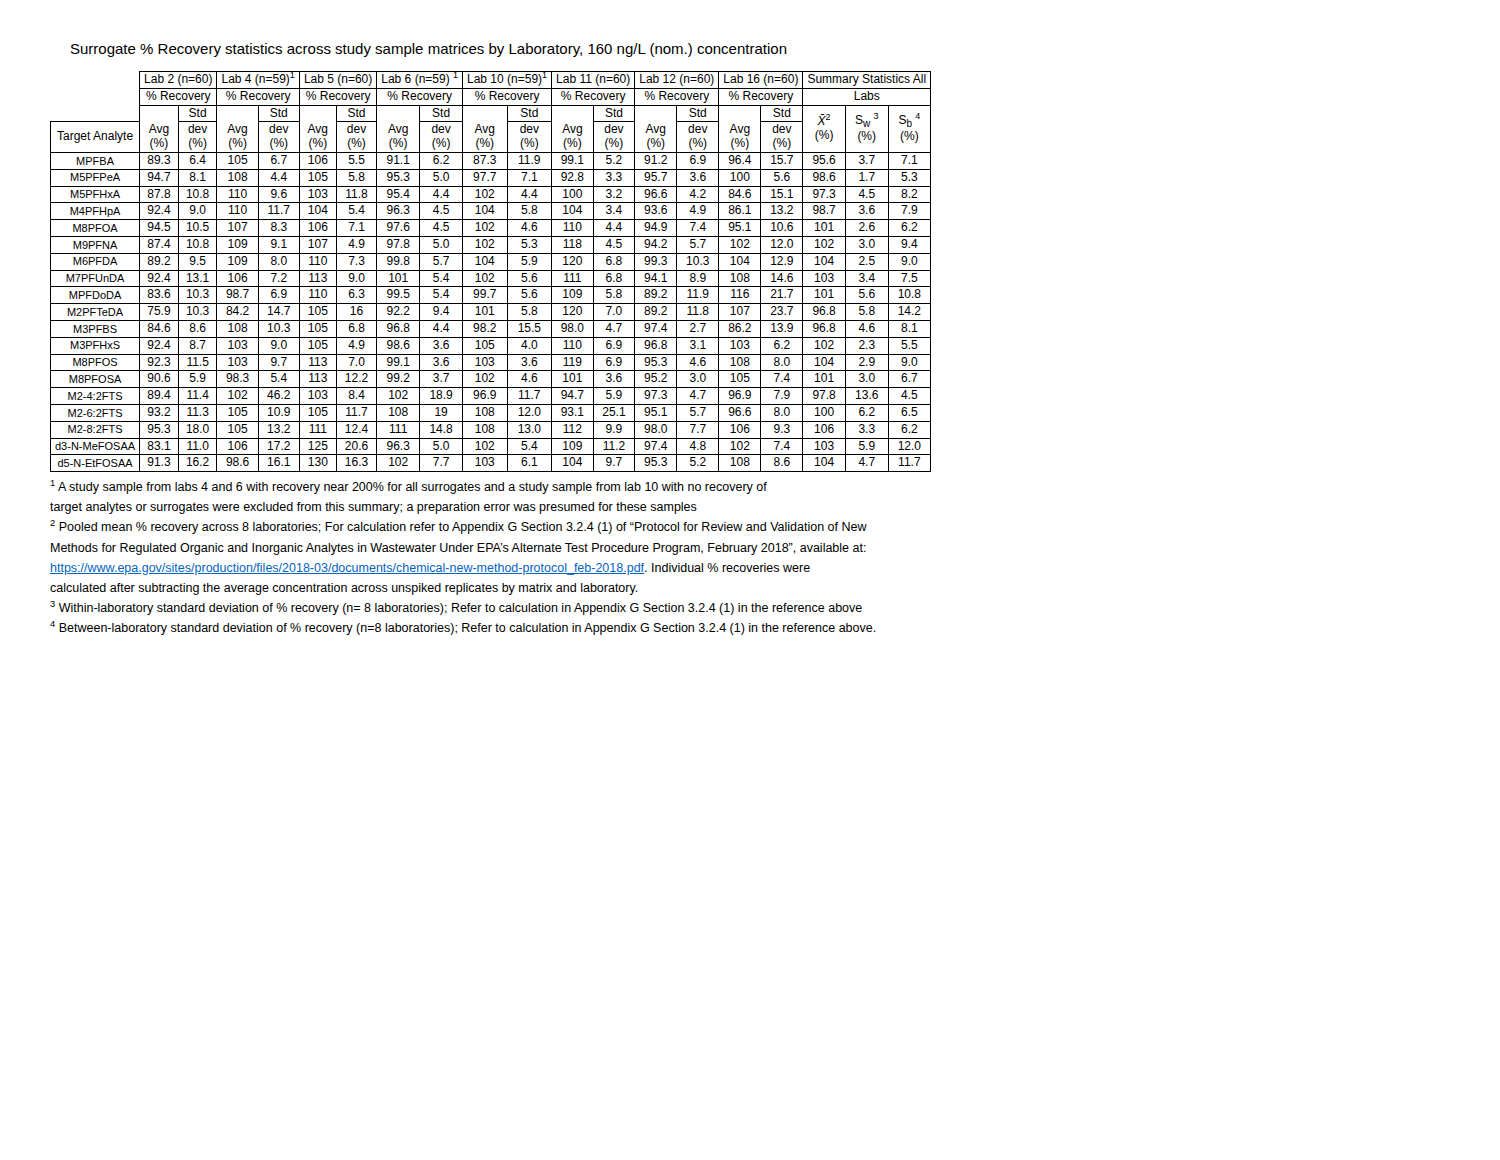Surrogate % Recovery statistics across study sample matrices by Laboratory, 160 ng/L (nom.) concentration
| | Lab 2 (n=60) | Lab 4 (n=59) 1 | Lab 5 (n=60) | Lab 6 (n=59) 1 | Lab 10 (n=59) 1 | Lab 11 (n=60) | Lab 12 (n=60) | Lab 16 (n=60) | Summary Statistics All |
| --- | --- | --- | --- | --- | --- | --- | --- | --- | --- |
| | % Recovery | % Recovery | % Recovery | % Recovery | % Recovery | % Recovery | % Recovery | % Recovery | Labs |
| | | Std | | Std | | Std | | Std | | Std | | Std | | Std | | Std | X̄ 2 (%) | S w 3 (%) | S b 4 (%) |
| Target Analyte | Avg (%) | dev (%) | Avg (%) | dev (%) | Avg (%) | dev (%) | Avg (%) | dev (%) | Avg (%) | dev (%) | Avg (%) | dev (%) | Avg (%) | dev (%) | Avg (%) | dev (%) |
| MPFBA | 89.3 | 6.4 | 105 | 6.7 | 106 | 5.5 | 91.1 | 6.2 | 87.3 | 11.9 | 99.1 | 5.2 | 91.2 | 6.9 | 96.4 | 15.7 | 95.6 | 3.7 | 7.1 |
| M5PFPeA | 94.7 | 8.1 | 108 | 4.4 | 105 | 5.8 | 95.3 | 5.0 | 97.7 | 7.1 | 92.8 | 3.3 | 95.7 | 3.6 | 100 | 5.6 | 98.6 | 1.7 | 5.3 |
| M5PFHxA | 87.8 | 10.8 | 110 | 9.6 | 103 | 11.8 | 95.4 | 4.4 | 102 | 4.4 | 100 | 3.2 | 96.6 | 4.2 | 84.6 | 15.1 | 97.3 | 4.5 | 8.2 |
| M4PFHpA | 92.4 | 9.0 | 110 | 11.7 | 104 | 5.4 | 96.3 | 4.5 | 104 | 5.8 | 104 | 3.4 | 93.6 | 4.9 | 86.1 | 13.2 | 98.7 | 3.6 | 7.9 |
| M8PFOA | 94.5 | 10.5 | 107 | 8.3 | 106 | 7.1 | 97.6 | 4.5 | 102 | 4.6 | 110 | 4.4 | 94.9 | 7.4 | 95.1 | 10.6 | 101 | 2.6 | 6.2 |
| M9PFNA | 87.4 | 10.8 | 109 | 9.1 | 107 | 4.9 | 97.8 | 5.0 | 102 | 5.3 | 118 | 4.5 | 94.2 | 5.7 | 102 | 12.0 | 102 | 3.0 | 9.4 |
| M6PFDA | 89.2 | 9.5 | 109 | 8.0 | 110 | 7.3 | 99.8 | 5.7 | 104 | 5.9 | 120 | 6.8 | 99.3 | 10.3 | 104 | 12.9 | 104 | 2.5 | 9.0 |
| M7PFUnDA | 92.4 | 13.1 | 106 | 7.2 | 113 | 9.0 | 101 | 5.4 | 102 | 5.6 | 111 | 6.8 | 94.1 | 8.9 | 108 | 14.6 | 103 | 3.4 | 7.5 |
| MPFDoDA | 83.6 | 10.3 | 98.7 | 6.9 | 110 | 6.3 | 99.5 | 5.4 | 99.7 | 5.6 | 109 | 5.8 | 89.2 | 11.9 | 116 | 21.7 | 101 | 5.6 | 10.8 |
| M2PFTeDA | 75.9 | 10.3 | 84.2 | 14.7 | 105 | 16 | 92.2 | 9.4 | 101 | 5.8 | 120 | 7.0 | 89.2 | 11.8 | 107 | 23.7 | 96.8 | 5.8 | 14.2 |
| M3PFBS | 84.6 | 8.6 | 108 | 10.3 | 105 | 6.8 | 96.8 | 4.4 | 98.2 | 15.5 | 98.0 | 4.7 | 97.4 | 2.7 | 86.2 | 13.9 | 96.8 | 4.6 | 8.1 |
| M3PFHxS | 92.4 | 8.7 | 103 | 9.0 | 105 | 4.9 | 98.6 | 3.6 | 105 | 4.0 | 110 | 6.9 | 96.8 | 3.1 | 103 | 6.2 | 102 | 2.3 | 5.5 |
| M8PFOS | 92.3 | 11.5 | 103 | 9.7 | 113 | 7.0 | 99.1 | 3.6 | 103 | 3.6 | 119 | 6.9 | 95.3 | 4.6 | 108 | 8.0 | 104 | 2.9 | 9.0 |
| M8PFOSA | 90.6 | 5.9 | 98.3 | 5.4 | 113 | 12.2 | 99.2 | 3.7 | 102 | 4.6 | 101 | 3.6 | 95.2 | 3.0 | 105 | 7.4 | 101 | 3.0 | 6.7 |
| M2-4:2FTS | 89.4 | 11.4 | 102 | 46.2 | 103 | 8.4 | 102 | 18.9 | 96.9 | 11.7 | 94.7 | 5.9 | 97.3 | 4.7 | 96.9 | 7.9 | 97.8 | 13.6 | 4.5 |
| M2-6:2FTS | 93.2 | 11.3 | 105 | 10.9 | 105 | 11.7 | 108 | 19 | 108 | 12.0 | 93.1 | 25.1 | 95.1 | 5.7 | 96.6 | 8.0 | 100 | 6.2 | 6.5 |
| M2-8:2FTS | 95.3 | 18.0 | 105 | 13.2 | 111 | 12.4 | 111 | 14.8 | 108 | 13.0 | 112 | 9.9 | 98.0 | 7.7 | 106 | 9.3 | 106 | 3.3 | 6.2 |
| d3-N-MeFOSAA | 83.1 | 11.0 | 106 | 17.2 | 125 | 20.6 | 96.3 | 5.0 | 102 | 5.4 | 109 | 11.2 | 97.4 | 4.8 | 102 | 7.4 | 103 | 5.9 | 12.0 |
| d5-N-EtFOSAA | 91.3 | 16.2 | 98.6 | 16.1 | 130 | 16.3 | 102 | 7.7 | 103 | 6.1 | 104 | 9.7 | 95.3 | 5.2 | 108 | 8.6 | 104 | 4.7 | 11.7 |
1 A study sample from labs 4 and 6 with recovery near 200% for all surrogates and a study sample from lab 10 with no recovery of
target analytes or surrogates were excluded from this summary; a preparation error was presumed for these samples
2 Pooled mean % recovery across 8 laboratories; For calculation refer to Appendix G Section 3.2.4 (1) of “Protocol for Review and Validation of New
Methods for Regulated Organic and Inorganic Analytes in Wastewater Under EPA’s Alternate Test Procedure Program, February 2018”, available at:
https://www.epa.gov/sites/production/files/2018-03/documents/chemical-new-method-protocol_feb-2018.pdf. Individual % recoveries were
calculated after subtracting the average concentration across unspiked replicates by matrix and laboratory.
3 Within-laboratory standard deviation of % recovery (n= 8 laboratories); Refer to calculation in Appendix G Section 3.2.4 (1) in the reference above
4 Between-laboratory standard deviation of % recovery (n=8 laboratories); Refer to calculation in Appendix G Section 3.2.4 (1) in the reference above.